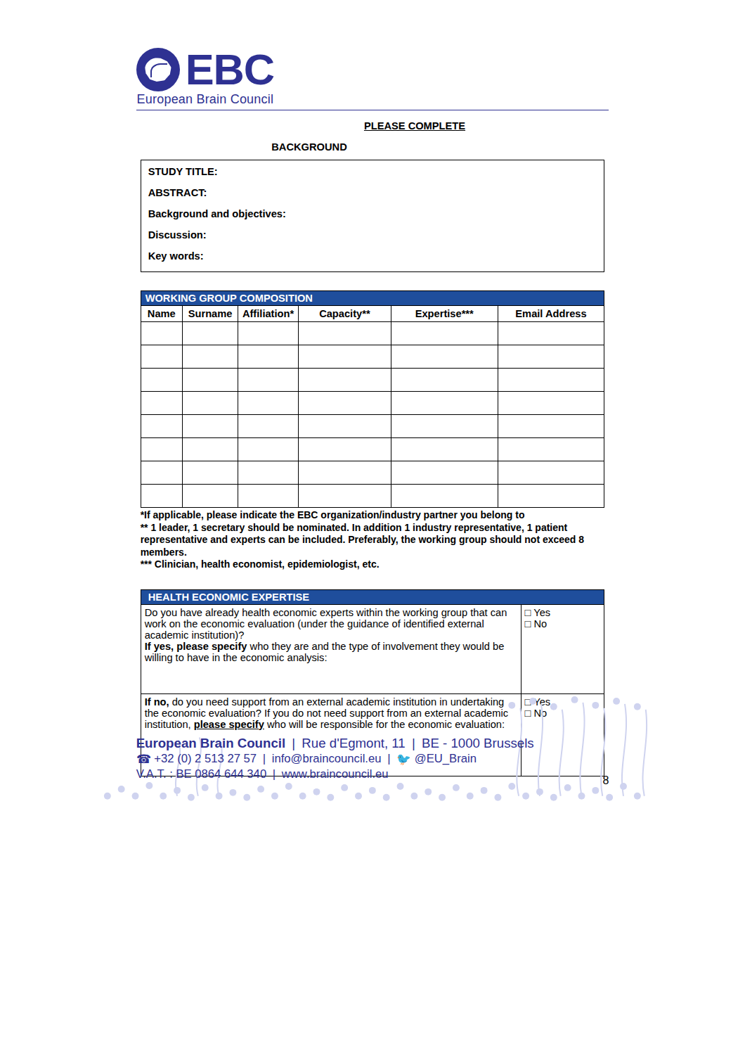EBC
European Brain Council
PLEASE COMPLETE
BACKGROUND
STUDY TITLE:
ABSTRACT:
Background and objectives:
Discussion:
Key words:
| WORKING GROUP COMPOSITION |
| Name | Surname | Affiliation* | Capacity** | Expertise*** | Email Address |
*If applicable, please indicate the EBC organization/industry partner you belong to
** 1 leader, 1 secretary should be nominated. In addition 1 industry representative, 1 patient representative and experts can be included. Preferably, the working group should not exceed 8 members.
*** Clinician, health economist, epidemiologist, etc.
| HEALTH ECONOMIC EXPERTISE |
| Do you have already health economic experts within the working group that can work on the economic evaluation (under the guidance of identified external academic institution)? If yes, please specify who they are and the type of involvement they would be willing to have in the economic analysis: | □ Yes □ No |
| If no, do you need support from an external academic institution in undertaking the economic evaluation? If you do not need support from an external academic institution, please specify who will be responsible for the economic evaluation: | □ Yes □ No |
European Brain Council | Rue d'Egmont, 11 | BE - 1000 Brussels
☎ +32 (0) 2 513 27 57 | info@braincouncil.eu | 🐦 @EU_Brain
V.A.T. : BE 0864 644 340 | www.braincouncil.eu
8